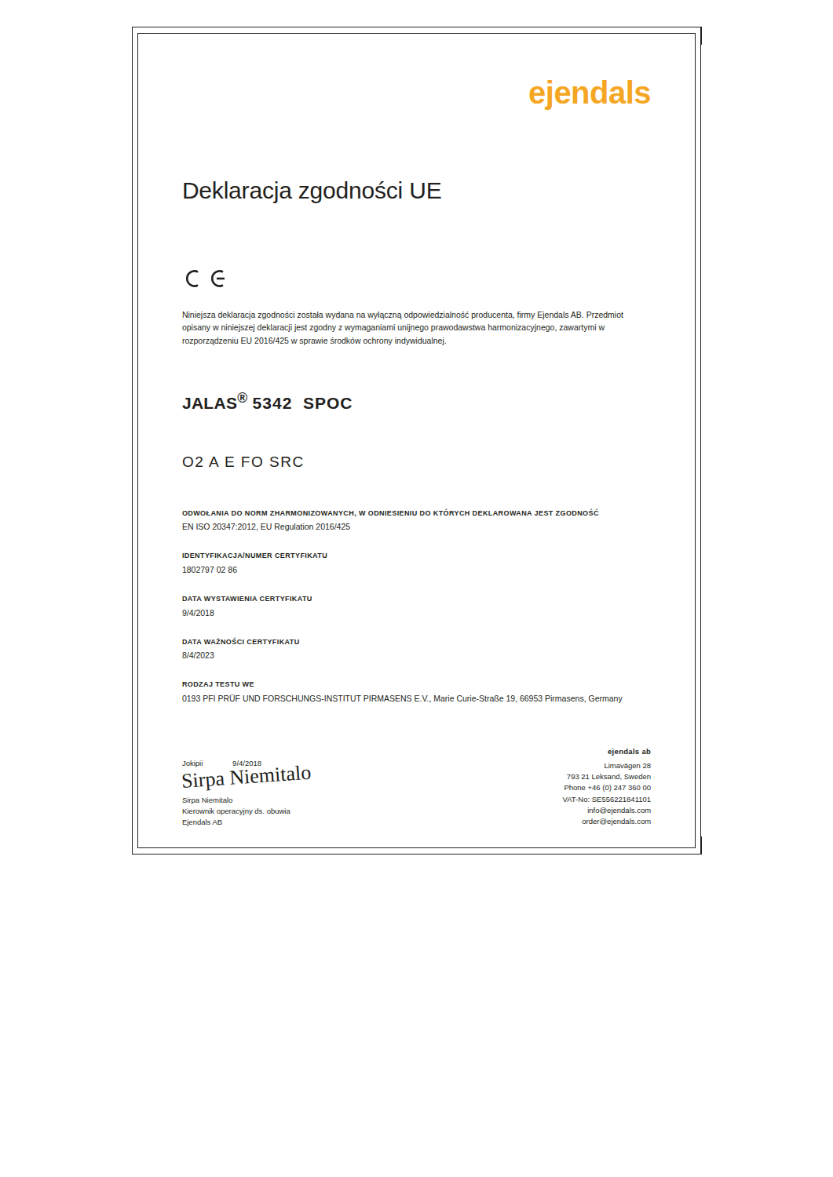ejendals
Deklaracja zgodności UE
Niniejsza deklaracja zgodności została wydana na wyłączną odpowiedzialność producenta, firmy Ejendals AB. Przedmiot opisany w niniejszej deklaracji jest zgodny z wymaganiami unijnego prawodawstwa harmonizacyjnego, zawartymi w rozporządzeniu EU 2016/425 w sprawie środków ochrony indywidualnej.
JALAS® 5342 SPOC
O2 A E FO SRC
Odwołania do norm zharmonizowanych, w odniesieniu do których deklarowana jest zgodność
EN ISO 20347:2012, EU Regulation 2016/425
Identyfikacja/numer certyfikatu
1802797 02 86
Data wystawienia certyfikatu
9/4/2018
Data ważności certyfikatu
8/4/2023
Rodzaj testu WE
0193 PFI PRÜF UND FORSCHUNGS-INSTITUT PIRMASENS E.V., Marie Curie-Straße 19, 66953 Pirmasens, Germany
Jokipii 9/4/2018
Sirpa Niemitalo
Sirpa Niemitalo
Kierownik operacyjny ds. obuwia
Ejendals AB
ejendals ab
Limavägen 28
793 21 Leksand, Sweden
Phone +46 (0) 247 360 00
VAT-No: SE556221841101
info@ejendals.com
order@ejendals.com